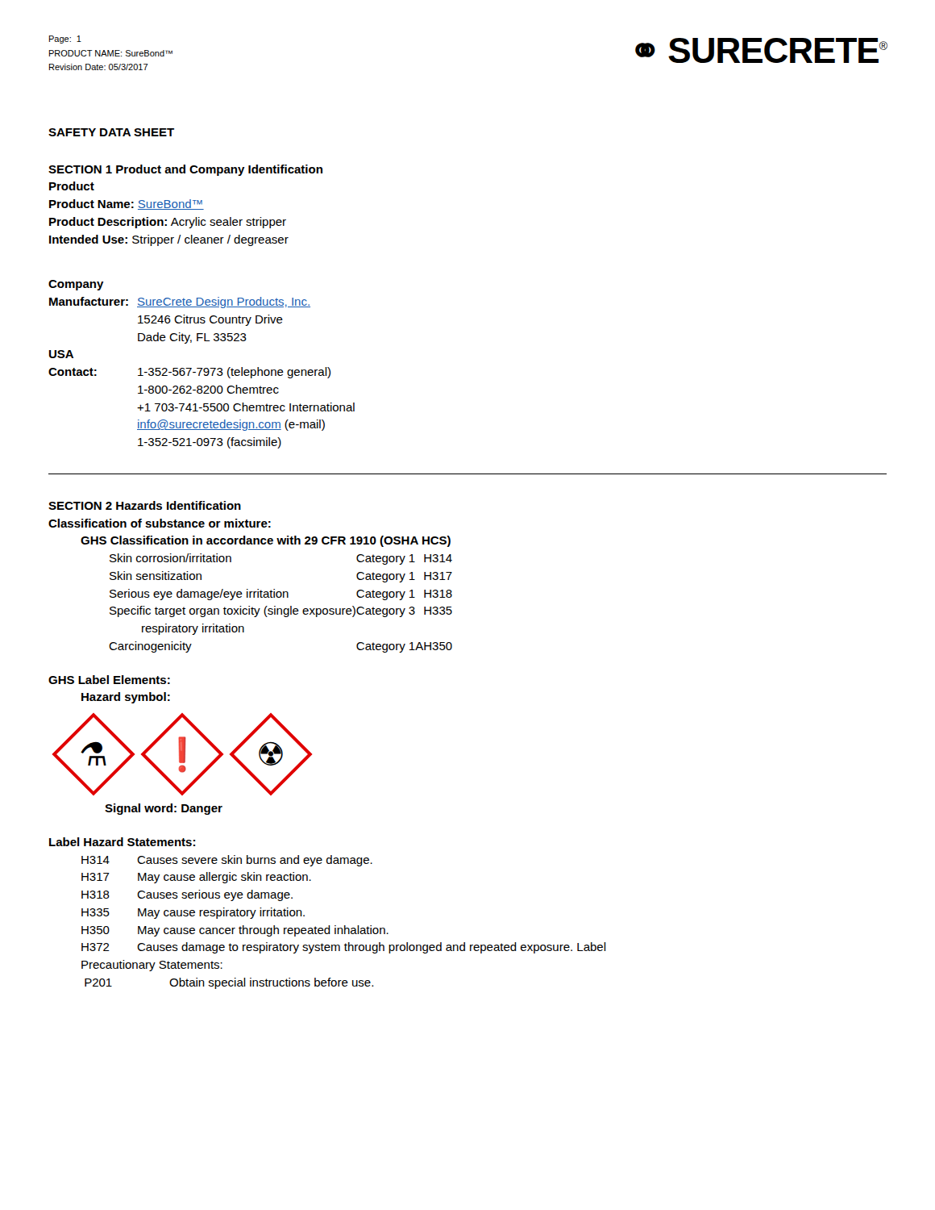Page: 1
PRODUCT NAME: SureBond™
Revision Date: 05/3/2017
⚭ SURECRETE®
SAFETY DATA SHEET
SECTION 1 Product and Company Identification
Product
Product Name: SureBond™
Product Description: Acrylic sealer stripper
Intended Use: Stripper / cleaner / degreaser
Company
| Manufacturer: | SureCrete Design Products, Inc. |
| | 15246 Citrus Country Drive |
| | Dade City, FL 33523 |
| USA | |
| Contact: | 1-352-567-7973 (telephone general) |
| | 1-800-262-8200 Chemtrec |
| | +1 703-741-5500 Chemtrec International |
| | info@surecretedesign.com (e-mail) |
| | 1-352-521-0973 (facsimile) |
SECTION 2 Hazards Identification
Classification of substance or mixture:
GHS Classification in accordance with 29 CFR 1910 (OSHA HCS)
| Skin corrosion/irritation | Category 1 | H314 |
| Skin sensitization | Category 1 | H317 |
| Serious eye damage/eye irritation | Category 1 | H318 |
| Specific target organ toxicity (single exposure) respiratory irritation | Category 3 | H335 |
| Carcinogenicity | Category 1A | H350 |
GHS Label Elements:
Hazard symbol:
⚗
❗
☢
Signal word: Danger
Label Hazard Statements:
H314 Causes severe skin burns and eye damage.
H317 May cause allergic skin reaction.
H318 Causes serious eye damage.
H335 May cause respiratory irritation.
H350 May cause cancer through repeated inhalation.
H372 Causes damage to respiratory system through prolonged and repeated exposure. Label
Precautionary Statements:
P201 Obtain special instructions before use.